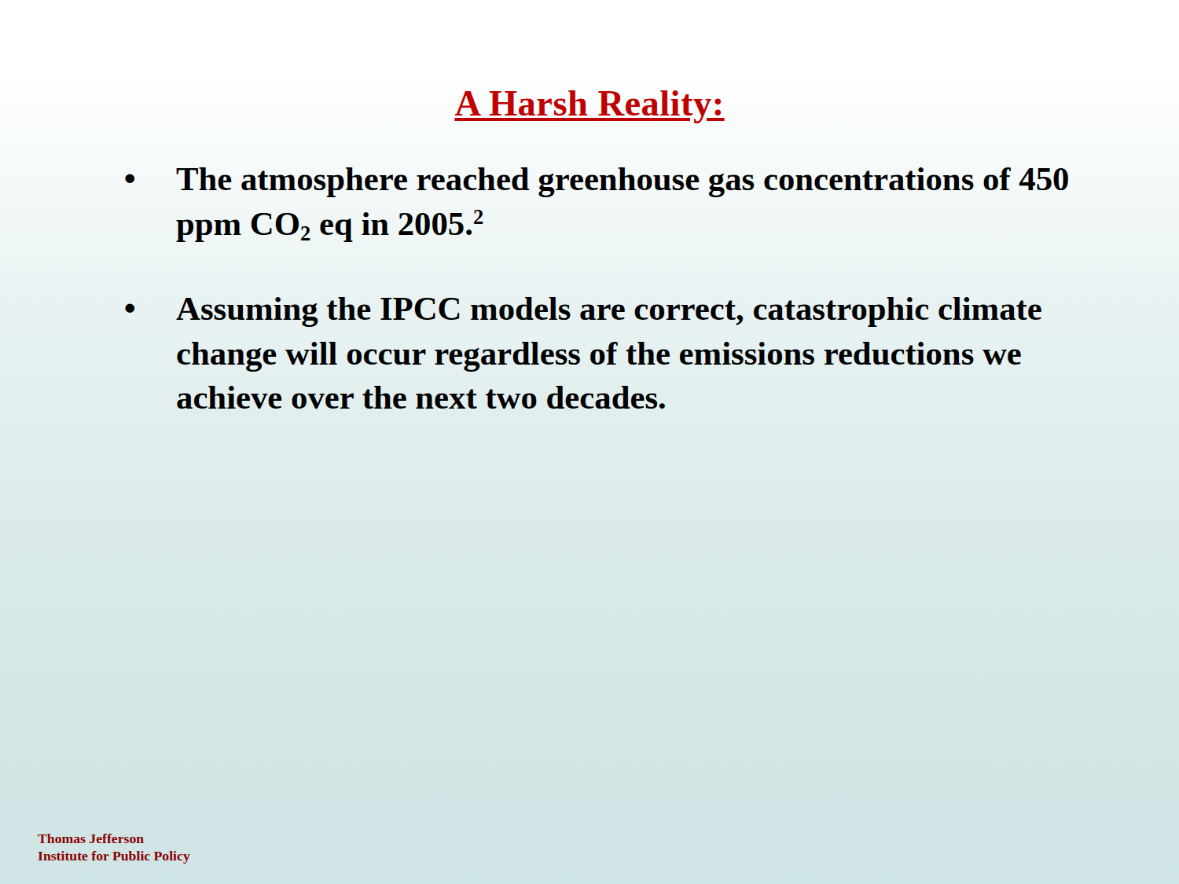A Harsh Reality:
The atmosphere reached greenhouse gas concentrations of 450 ppm CO2 eq in 2005.2
Assuming the IPCC models are correct, catastrophic climate change will occur regardless of the emissions reductions we achieve over the next two decades.
Thomas Jefferson
Institute for Public Policy